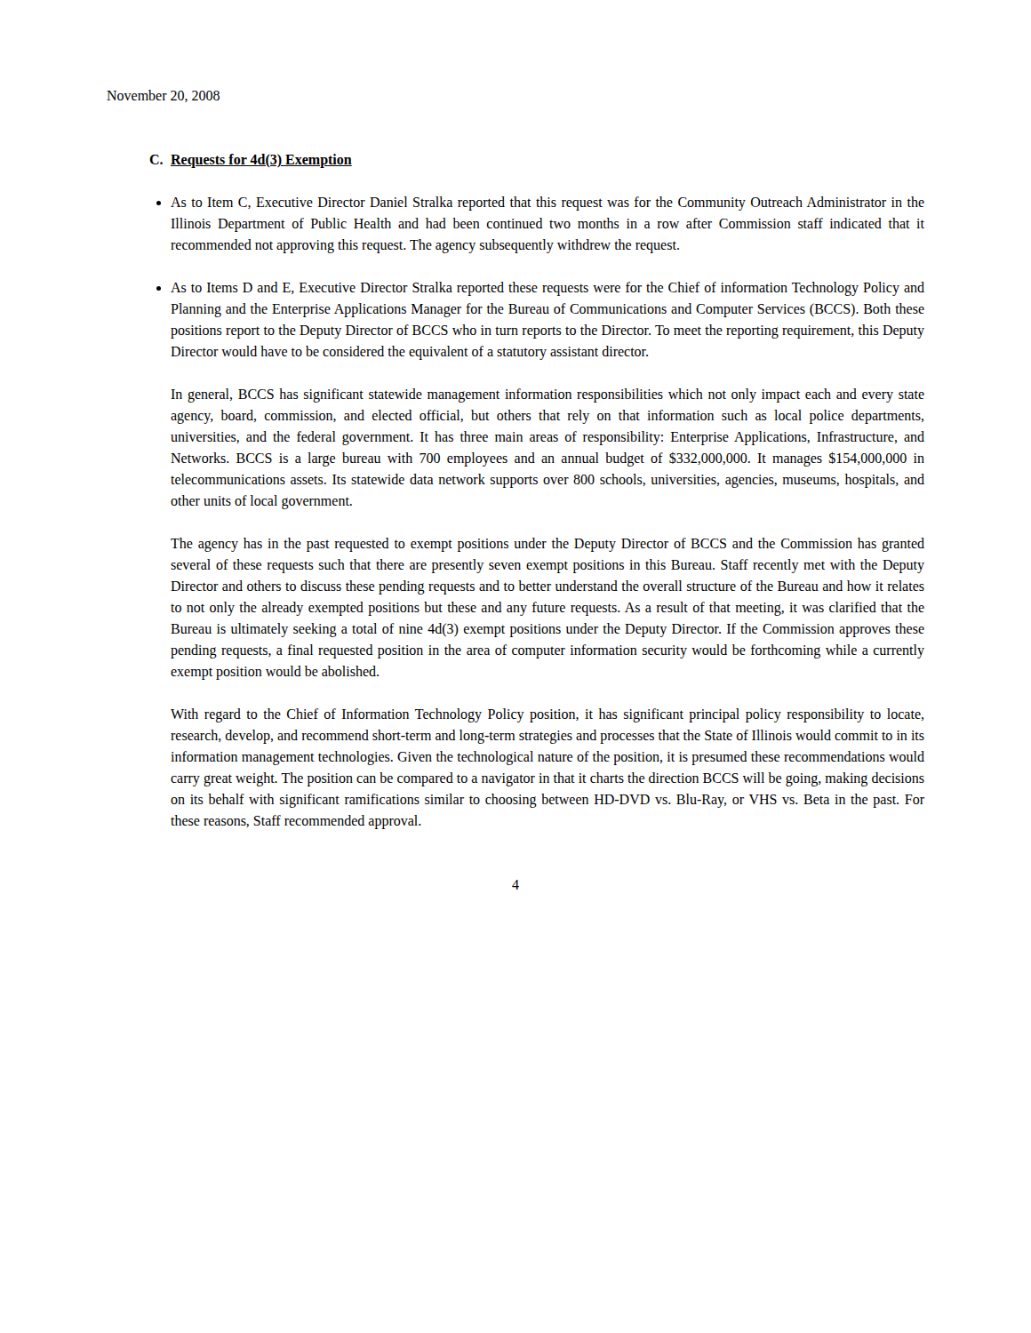November 20, 2008
C. Requests for 4d(3) Exemption
As to Item C, Executive Director Daniel Stralka reported that this request was for the Community Outreach Administrator in the Illinois Department of Public Health and had been continued two months in a row after Commission staff indicated that it recommended not approving this request. The agency subsequently withdrew the request.
As to Items D and E, Executive Director Stralka reported these requests were for the Chief of information Technology Policy and Planning and the Enterprise Applications Manager for the Bureau of Communications and Computer Services (BCCS). Both these positions report to the Deputy Director of BCCS who in turn reports to the Director. To meet the reporting requirement, this Deputy Director would have to be considered the equivalent of a statutory assistant director.
In general, BCCS has significant statewide management information responsibilities which not only impact each and every state agency, board, commission, and elected official, but others that rely on that information such as local police departments, universities, and the federal government. It has three main areas of responsibility: Enterprise Applications, Infrastructure, and Networks. BCCS is a large bureau with 700 employees and an annual budget of $332,000,000. It manages $154,000,000 in telecommunications assets. Its statewide data network supports over 800 schools, universities, agencies, museums, hospitals, and other units of local government.
The agency has in the past requested to exempt positions under the Deputy Director of BCCS and the Commission has granted several of these requests such that there are presently seven exempt positions in this Bureau. Staff recently met with the Deputy Director and others to discuss these pending requests and to better understand the overall structure of the Bureau and how it relates to not only the already exempted positions but these and any future requests. As a result of that meeting, it was clarified that the Bureau is ultimately seeking a total of nine 4d(3) exempt positions under the Deputy Director. If the Commission approves these pending requests, a final requested position in the area of computer information security would be forthcoming while a currently exempt position would be abolished.
With regard to the Chief of Information Technology Policy position, it has significant principal policy responsibility to locate, research, develop, and recommend short-term and long-term strategies and processes that the State of Illinois would commit to in its information management technologies. Given the technological nature of the position, it is presumed these recommendations would carry great weight. The position can be compared to a navigator in that it charts the direction BCCS will be going, making decisions on its behalf with significant ramifications similar to choosing between HD-DVD vs. Blu-Ray, or VHS vs. Beta in the past. For these reasons, Staff recommended approval.
4